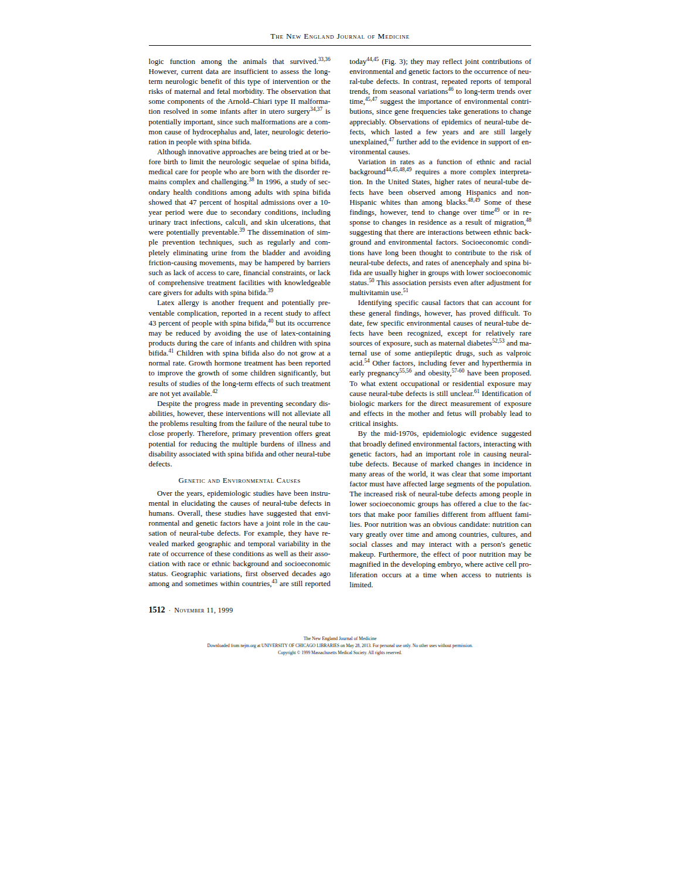The New England Journal of Medicine
logic function among the animals that survived.33,36 However, current data are insufficient to assess the long-term neurologic benefit of this type of intervention or the risks of maternal and fetal morbidity. The observation that some components of the Arnold–Chiari type II malformation resolved in some infants after in utero surgery34,37 is potentially important, since such malformations are a common cause of hydrocephalus and, later, neurologic deterioration in people with spina bifida.
Although innovative approaches are being tried at or before birth to limit the neurologic sequelae of spina bifida, medical care for people who are born with the disorder remains complex and challenging.38 In 1996, a study of secondary health conditions among adults with spina bifida showed that 47 percent of hospital admissions over a 10-year period were due to secondary conditions, including urinary tract infections, calculi, and skin ulcerations, that were potentially preventable.39 The dissemination of simple prevention techniques, such as regularly and completely eliminating urine from the bladder and avoiding friction-causing movements, may be hampered by barriers such as lack of access to care, financial constraints, or lack of comprehensive treatment facilities with knowledgeable care givers for adults with spina bifida.39
Latex allergy is another frequent and potentially preventable complication, reported in a recent study to affect 43 percent of people with spina bifida,40 but its occurrence may be reduced by avoiding the use of latex-containing products during the care of infants and children with spina bifida.41 Children with spina bifida also do not grow at a normal rate. Growth hormone treatment has been reported to improve the growth of some children significantly, but results of studies of the long-term effects of such treatment are not yet available.42
Despite the progress made in preventing secondary disabilities, however, these interventions will not alleviate all the problems resulting from the failure of the neural tube to close properly. Therefore, primary prevention offers great potential for reducing the multiple burdens of illness and disability associated with spina bifida and other neural-tube defects.
Genetic and Environmental Causes
Over the years, epidemiologic studies have been instrumental in elucidating the causes of neural-tube defects in humans. Overall, these studies have suggested that environmental and genetic factors have a joint role in the causation of neural-tube defects. For example, they have revealed marked geographic and temporal variability in the rate of occurrence of these conditions as well as their association with race or ethnic background and socioeconomic status. Geographic variations, first observed decades ago among and sometimes within countries,43 are still reported today44,45 (Fig. 3); they may reflect joint contributions of environmental and genetic factors to the occurrence of neural-tube defects. In contrast, repeated reports of temporal trends, from seasonal variations46 to long-term trends over time,45,47 suggest the importance of environmental contributions, since gene frequencies take generations to change appreciably. Observations of epidemics of neural-tube defects, which lasted a few years and are still largely unexplained,47 further add to the evidence in support of environmental causes.
Variation in rates as a function of ethnic and racial background44,45,48,49 requires a more complex interpretation. In the United States, higher rates of neural-tube defects have been observed among Hispanics and non-Hispanic whites than among blacks.48,49 Some of these findings, however, tend to change over time49 or in response to changes in residence as a result of migration,48 suggesting that there are interactions between ethnic background and environmental factors. Socioeconomic conditions have long been thought to contribute to the risk of neural-tube defects, and rates of anencephaly and spina bifida are usually higher in groups with lower socioeconomic status.50 This association persists even after adjustment for multivitamin use.51
Identifying specific causal factors that can account for these general findings, however, has proved difficult. To date, few specific environmental causes of neural-tube defects have been recognized, except for relatively rare sources of exposure, such as maternal diabetes52,53 and maternal use of some antiepileptic drugs, such as valproic acid.54 Other factors, including fever and hyperthermia in early pregnancy55,56 and obesity,57-60 have been proposed. To what extent occupational or residential exposure may cause neural-tube defects is still unclear.61 Identification of biologic markers for the direct measurement of exposure and effects in the mother and fetus will probably lead to critical insights.
By the mid-1970s, epidemiologic evidence suggested that broadly defined environmental factors, interacting with genetic factors, had an important role in causing neural-tube defects. Because of marked changes in incidence in many areas of the world, it was clear that some important factor must have affected large segments of the population. The increased risk of neural-tube defects among people in lower socioeconomic groups has offered a clue to the factors that make poor families different from affluent families. Poor nutrition was an obvious candidate: nutrition can vary greatly over time and among countries, cultures, and social classes and may interact with a person's genetic makeup. Furthermore, the effect of poor nutrition may be magnified in the developing embryo, where active cell proliferation occurs at a time when access to nutrients is limited.
1512 · November 11, 1999
The New England Journal of Medicine
Downloaded from nejm.org at UNIVERSITY OF CHICAGO LIBRARIES on May 28, 2013. For personal use only. No other uses without permission.
Copyright © 1999 Massachusetts Medical Society. All rights reserved.